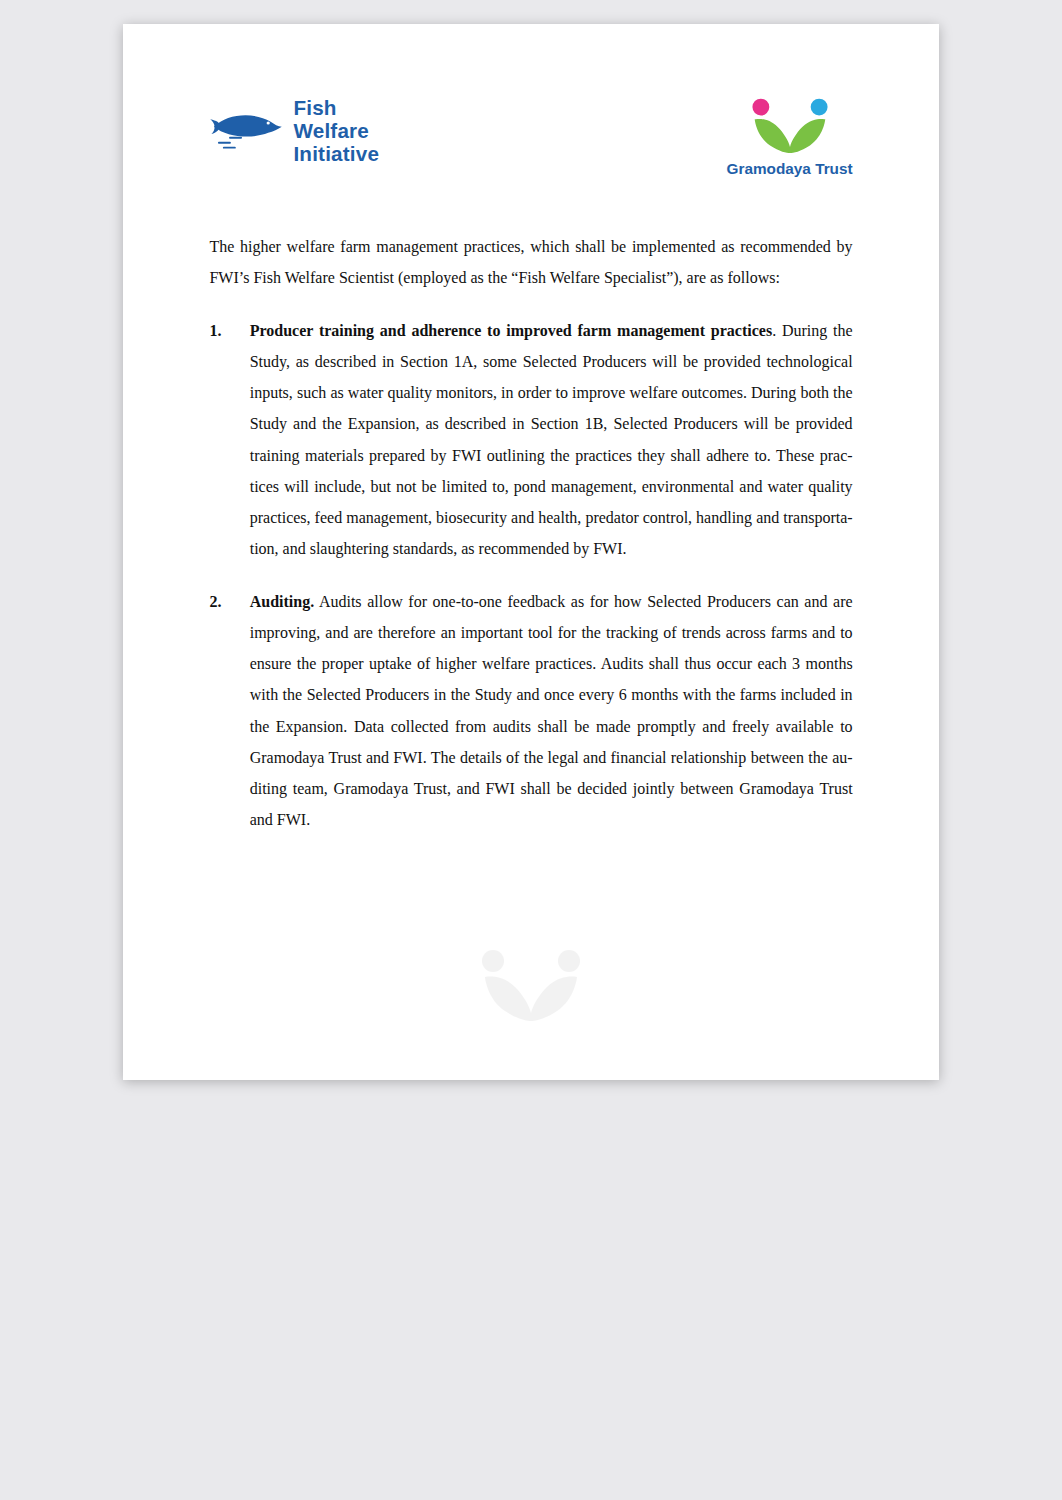Fish
Welfare
Initiative
Gramodaya Trust
The higher welfare farm management practices, which shall be implemented as recommended by FWI’s Fish Welfare Scientist (employed as the “Fish Welfare Specialist”), are as follows:
1.
Producer training and adherence to improved farm management practices. During the Study, as described in Section 1A, some Selected Producers will be provided technological inputs, such as water quality monitors, in order to improve welfare outcomes. During both the Study and the Expansion, as described in Section 1B, Selected Producers will be provided training materials prepared by FWI outlining the practices they shall adhere to. These practices will include, but not be limited to, pond management, environmental and water quality practices, feed management, biosecurity and health, predator control, handling and transportation, and slaughtering standards, as recommended by FWI.
2.
Auditing. Audits allow for one-to-one feedback as for how Selected Producers can and are improving, and are therefore an important tool for the tracking of trends across farms and to ensure the proper uptake of higher welfare practices. Audits shall thus occur each 3 months with the Selected Producers in the Study and once every 6 months with the farms included in the Expansion. Data collected from audits shall be made promptly and freely available to Gramodaya Trust and FWI. The details of the legal and financial relationship between the auditing team, Gramodaya Trust, and FWI shall be decided jointly between Gramodaya Trust and FWI.